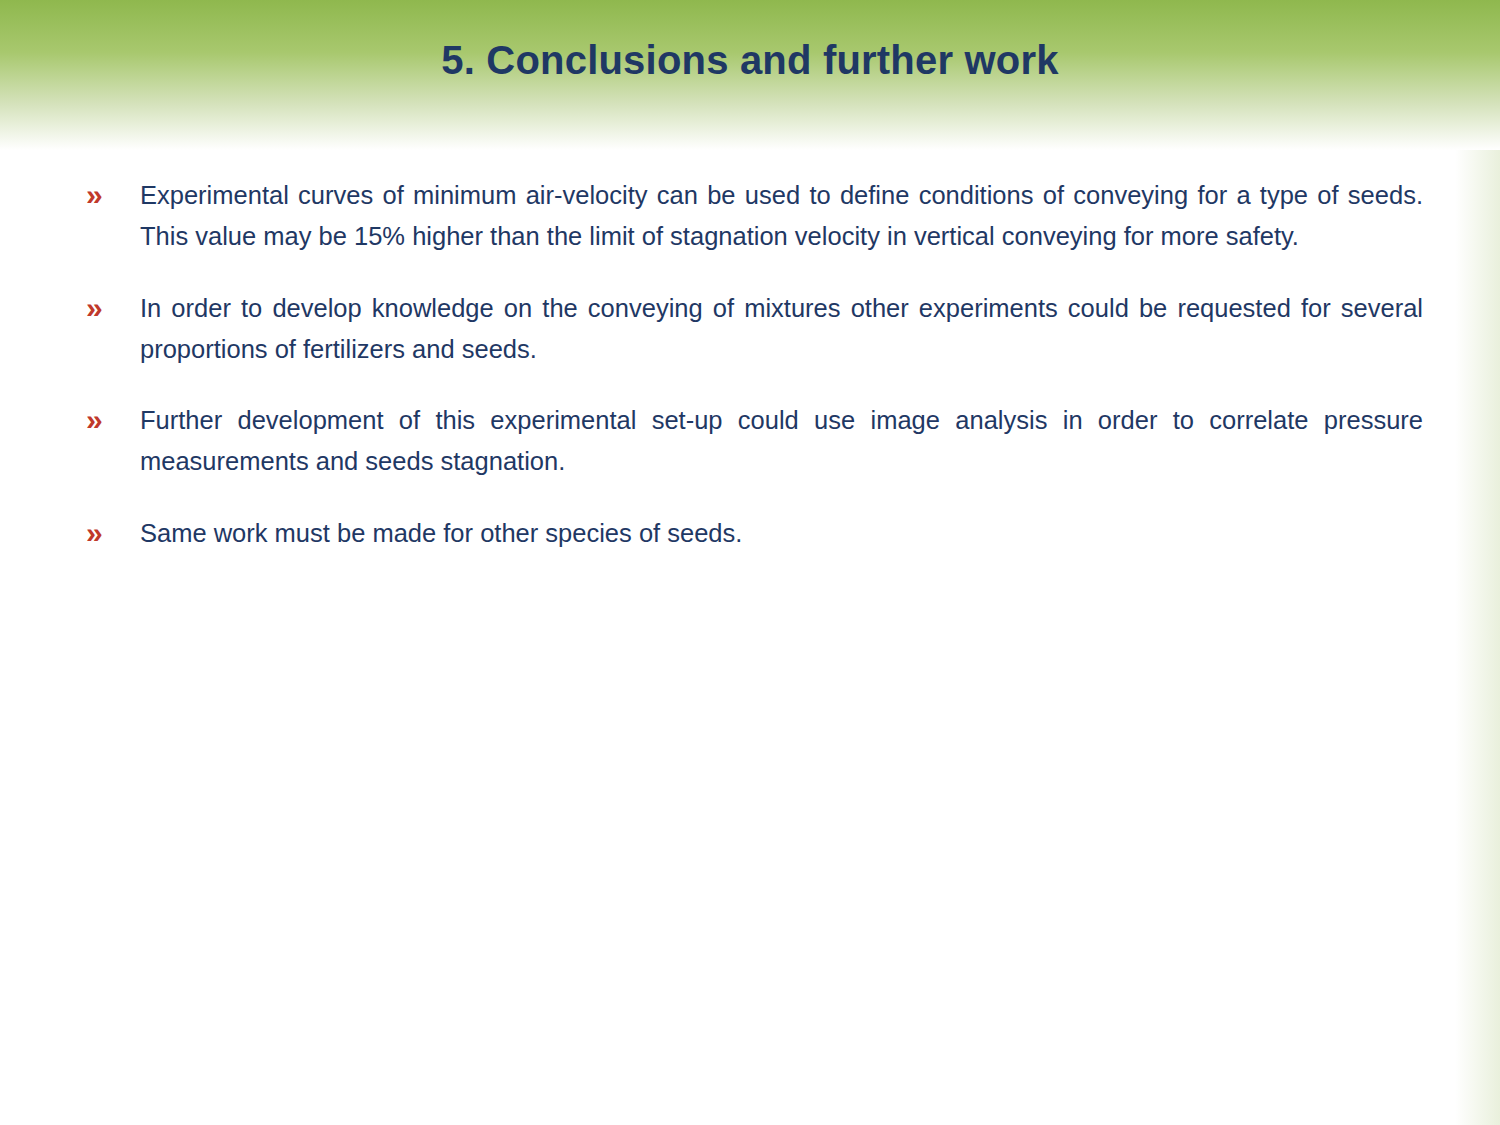5. Conclusions and further work
Experimental curves of minimum air-velocity can be used to define conditions of conveying for a type of seeds. This value may be 15% higher than the limit of stagnation velocity in vertical conveying for more safety.
In order to develop knowledge on the conveying of mixtures other experiments could be requested for several proportions of fertilizers and seeds.
Further development of this experimental set-up could use image analysis in order to correlate pressure measurements and seeds stagnation.
Same work must be made for other species of seeds.